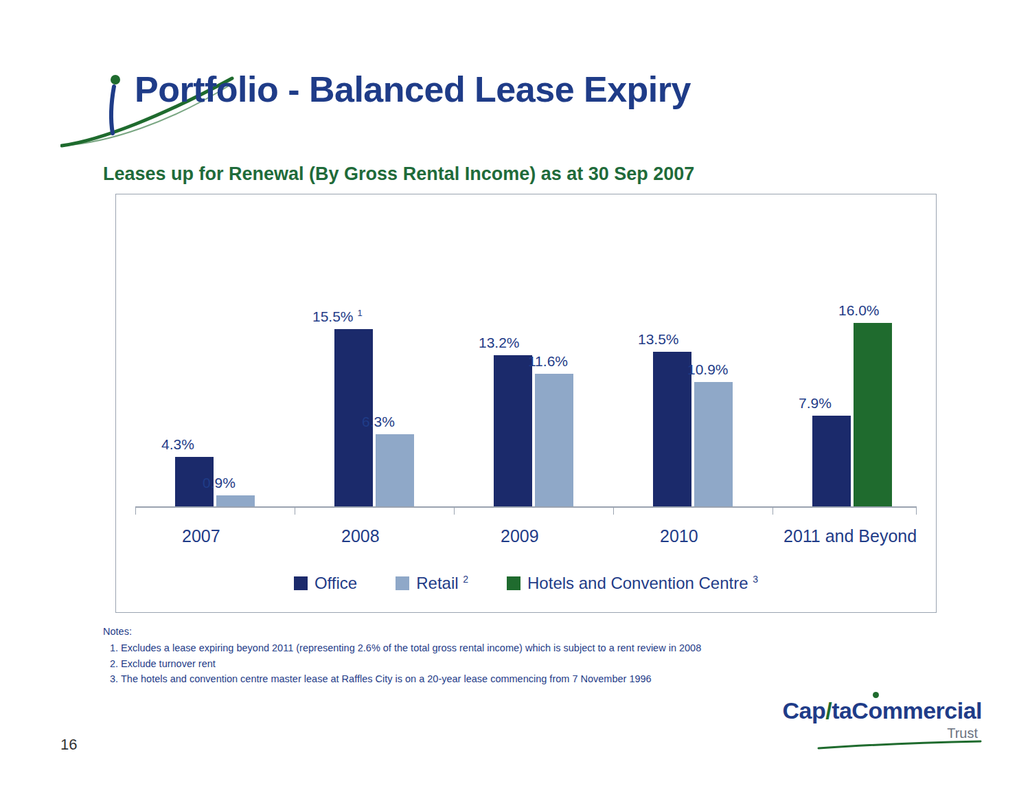Portfolio - Balanced Lease Expiry
Leases up for Renewal (By Gross Rental Income) as at 30 Sep 2007
4.3%
0.9%
2007
15.5% 1
6.3%
2008
13.2%
11.6%
2009
13.5%
10.9%
2010
7.9%
16.0%
2011 and Beyond
Office
Retail 2
Hotels and Convention Centre 3
Notes:
Excludes a lease expiring beyond 2011 (representing 2.6% of the total gross rental income) which is subject to a rent review in 2008
Exclude turnover rent
The hotels and convention centre master lease at Raffles City is on a 20-year lease commencing from 7 November 1996
16
Cap/taCommercial
Trust